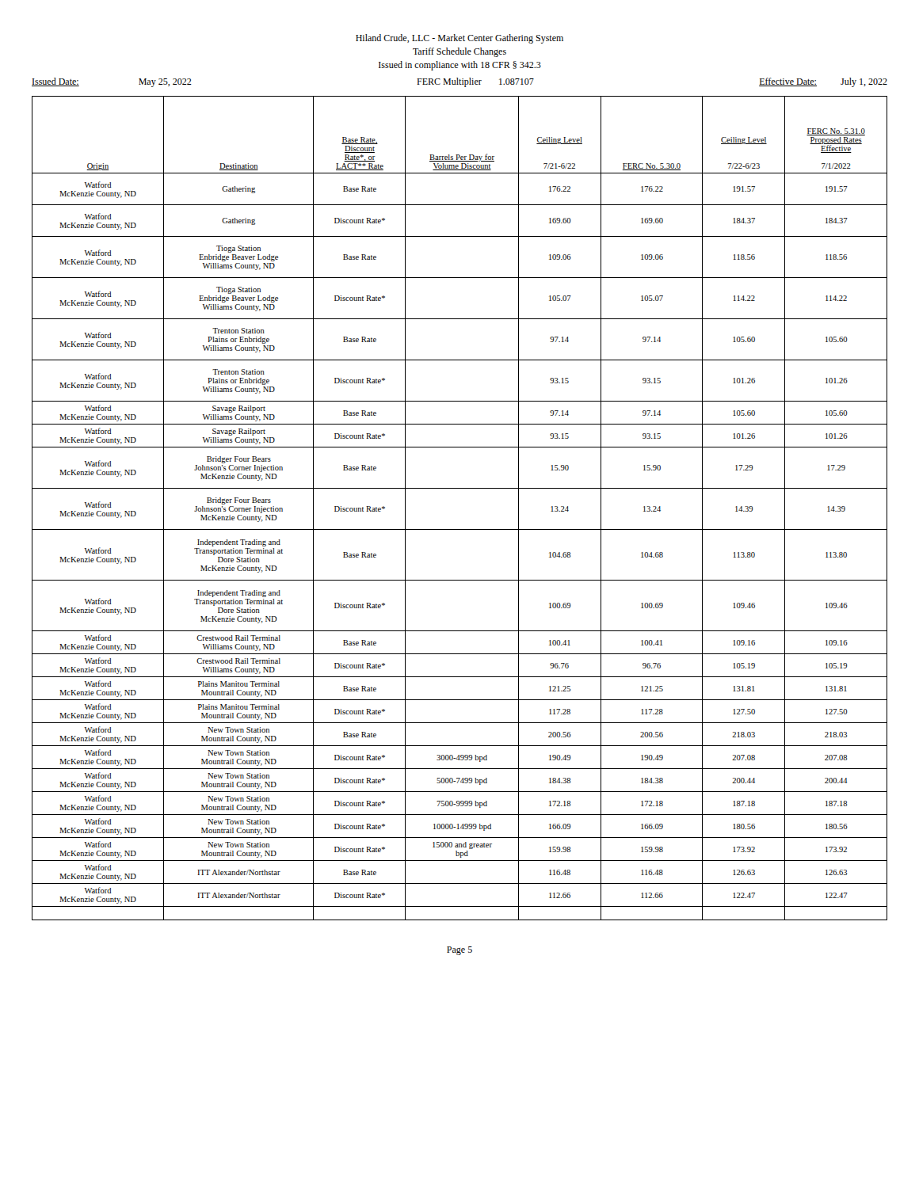Hiland Crude, LLC - Market Center Gathering System
Tariff Schedule Changes
Issued in compliance with 18 CFR § 342.3
Issued Date: May 25, 2022 FERC Multiplier 1.087107 Effective Date: July 1, 2022
| Origin | Destination | Base Rate, Discount Rate*, or LACT** Rate | Barrels Per Day for Volume Discount | Ceiling Level 7/21-6/22 | FERC No. 5.30.0 | Ceiling Level 7/22-6/23 | FERC No. 5.31.0 Proposed Rates Effective 7/1/2022 |
| --- | --- | --- | --- | --- | --- | --- | --- |
| Watford McKenzie County, ND | Gathering | Base Rate | | 176.22 | 176.22 | 191.57 | 191.57 |
| Watford McKenzie County, ND | Gathering | Discount Rate* | | 169.60 | 169.60 | 184.37 | 184.37 |
| Watford McKenzie County, ND | Tioga Station Enbridge Beaver Lodge Williams County, ND | Base Rate | | 109.06 | 109.06 | 118.56 | 118.56 |
| Watford McKenzie County, ND | Tioga Station Enbridge Beaver Lodge Williams County, ND | Discount Rate* | | 105.07 | 105.07 | 114.22 | 114.22 |
| Watford McKenzie County, ND | Trenton Station Plains or Enbridge Williams County, ND | Base Rate | | 97.14 | 97.14 | 105.60 | 105.60 |
| Watford McKenzie County, ND | Trenton Station Plains or Enbridge Williams County, ND | Discount Rate* | | 93.15 | 93.15 | 101.26 | 101.26 |
| Watford McKenzie County, ND | Savage Railport Williams County, ND | Base Rate | | 97.14 | 97.14 | 105.60 | 105.60 |
| Watford McKenzie County, ND | Savage Railport Williams County, ND | Discount Rate* | | 93.15 | 93.15 | 101.26 | 101.26 |
| Watford McKenzie County, ND | Bridger Four Bears Johnson's Corner Injection McKenzie County, ND | Base Rate | | 15.90 | 15.90 | 17.29 | 17.29 |
| Watford McKenzie County, ND | Bridger Four Bears Johnson's Corner Injection McKenzie County, ND | Discount Rate* | | 13.24 | 13.24 | 14.39 | 14.39 |
| Watford McKenzie County, ND | Independent Trading and Transportation Terminal at Dore Station McKenzie County, ND | Base Rate | | 104.68 | 104.68 | 113.80 | 113.80 |
| Watford McKenzie County, ND | Independent Trading and Transportation Terminal at Dore Station McKenzie County, ND | Discount Rate* | | 100.69 | 100.69 | 109.46 | 109.46 |
| Watford McKenzie County, ND | Crestwood Rail Terminal Williams County, ND | Base Rate | | 100.41 | 100.41 | 109.16 | 109.16 |
| Watford McKenzie County, ND | Crestwood Rail Terminal Williams County, ND | Discount Rate* | | 96.76 | 96.76 | 105.19 | 105.19 |
| Watford McKenzie County, ND | Plains Manitou Terminal Mountrail County, ND | Base Rate | | 121.25 | 121.25 | 131.81 | 131.81 |
| Watford McKenzie County, ND | Plains Manitou Terminal Mountrail County, ND | Discount Rate* | | 117.28 | 117.28 | 127.50 | 127.50 |
| Watford McKenzie County, ND | New Town Station Mountrail County, ND | Base Rate | | 200.56 | 200.56 | 218.03 | 218.03 |
| Watford McKenzie County, ND | New Town Station Mountrail County, ND | Discount Rate* | 3000-4999 bpd | 190.49 | 190.49 | 207.08 | 207.08 |
| Watford McKenzie County, ND | New Town Station Mountrail County, ND | Discount Rate* | 5000-7499 bpd | 184.38 | 184.38 | 200.44 | 200.44 |
| Watford McKenzie County, ND | New Town Station Mountrail County, ND | Discount Rate* | 7500-9999 bpd | 172.18 | 172.18 | 187.18 | 187.18 |
| Watford McKenzie County, ND | New Town Station Mountrail County, ND | Discount Rate* | 10000-14999 bpd | 166.09 | 166.09 | 180.56 | 180.56 |
| Watford McKenzie County, ND | New Town Station Mountrail County, ND | Discount Rate* | 15000 and greater bpd | 159.98 | 159.98 | 173.92 | 173.92 |
| Watford McKenzie County, ND | ITT Alexander/Northstar | Base Rate | | 116.48 | 116.48 | 126.63 | 126.63 |
| Watford McKenzie County, ND | ITT Alexander/Northstar | Discount Rate* | | 112.66 | 112.66 | 122.47 | 122.47 |
Page 5